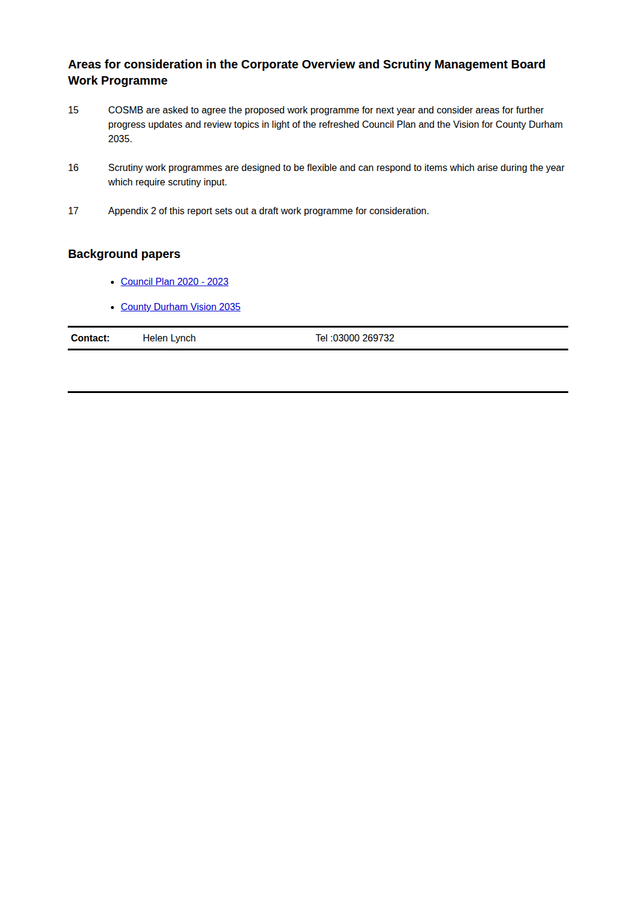Areas for consideration in the Corporate Overview and Scrutiny Management Board Work Programme
15 COSMB are asked to agree the proposed work programme for next year and consider areas for further progress updates and review topics in light of the refreshed Council Plan and the Vision for County Durham 2035.
16 Scrutiny work programmes are designed to be flexible and can respond to items which arise during the year which require scrutiny input.
17 Appendix 2 of this report sets out a draft work programme for consideration.
Background papers
Council Plan 2020 - 2023
County Durham Vision 2035
Contact:
Helen Lynch
Tel :03000 269732